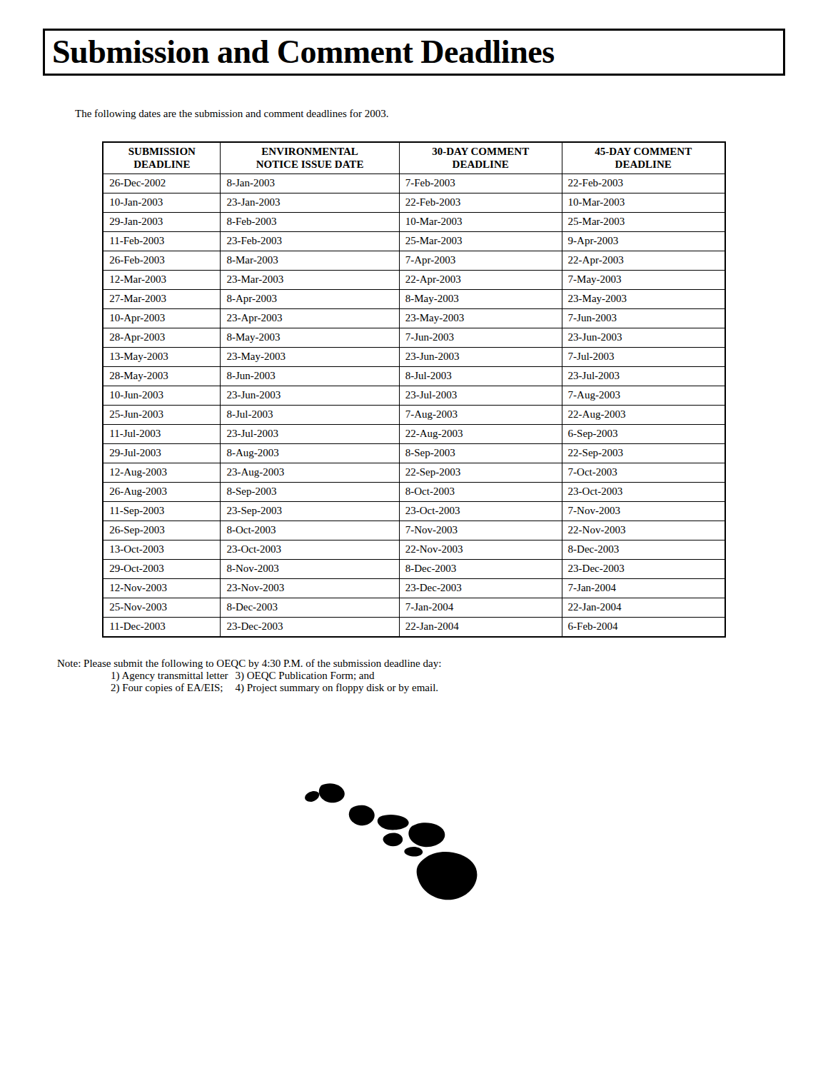Submission and Comment Deadlines
The following dates are the submission and comment deadlines for 2003.
| SUBMISSION DEADLINE | ENVIRONMENTAL NOTICE ISSUE DATE | 30-DAY COMMENT DEADLINE | 45-DAY COMMENT DEADLINE |
| --- | --- | --- | --- |
| 26-Dec-2002 | 8-Jan-2003 | 7-Feb-2003 | 22-Feb-2003 |
| 10-Jan-2003 | 23-Jan-2003 | 22-Feb-2003 | 10-Mar-2003 |
| 29-Jan-2003 | 8-Feb-2003 | 10-Mar-2003 | 25-Mar-2003 |
| 11-Feb-2003 | 23-Feb-2003 | 25-Mar-2003 | 9-Apr-2003 |
| 26-Feb-2003 | 8-Mar-2003 | 7-Apr-2003 | 22-Apr-2003 |
| 12-Mar-2003 | 23-Mar-2003 | 22-Apr-2003 | 7-May-2003 |
| 27-Mar-2003 | 8-Apr-2003 | 8-May-2003 | 23-May-2003 |
| 10-Apr-2003 | 23-Apr-2003 | 23-May-2003 | 7-Jun-2003 |
| 28-Apr-2003 | 8-May-2003 | 7-Jun-2003 | 23-Jun-2003 |
| 13-May-2003 | 23-May-2003 | 23-Jun-2003 | 7-Jul-2003 |
| 28-May-2003 | 8-Jun-2003 | 8-Jul-2003 | 23-Jul-2003 |
| 10-Jun-2003 | 23-Jun-2003 | 23-Jul-2003 | 7-Aug-2003 |
| 25-Jun-2003 | 8-Jul-2003 | 7-Aug-2003 | 22-Aug-2003 |
| 11-Jul-2003 | 23-Jul-2003 | 22-Aug-2003 | 6-Sep-2003 |
| 29-Jul-2003 | 8-Aug-2003 | 8-Sep-2003 | 22-Sep-2003 |
| 12-Aug-2003 | 23-Aug-2003 | 22-Sep-2003 | 7-Oct-2003 |
| 26-Aug-2003 | 8-Sep-2003 | 8-Oct-2003 | 23-Oct-2003 |
| 11-Sep-2003 | 23-Sep-2003 | 23-Oct-2003 | 7-Nov-2003 |
| 26-Sep-2003 | 8-Oct-2003 | 7-Nov-2003 | 22-Nov-2003 |
| 13-Oct-2003 | 23-Oct-2003 | 22-Nov-2003 | 8-Dec-2003 |
| 29-Oct-2003 | 8-Nov-2003 | 8-Dec-2003 | 23-Dec-2003 |
| 12-Nov-2003 | 23-Nov-2003 | 23-Dec-2003 | 7-Jan-2004 |
| 25-Nov-2003 | 8-Dec-2003 | 7-Jan-2004 | 22-Jan-2004 |
| 11-Dec-2003 | 23-Dec-2003 | 22-Jan-2004 | 6-Feb-2004 |
Note: Please submit the following to OEQC by 4:30 P.M. of the submission deadline day:
| 1) Agency transmittal letter | 3) OEQC Publication Form; and |
| 2) Four copies of EA/EIS; | 4) Project summary on floppy disk or by email. |